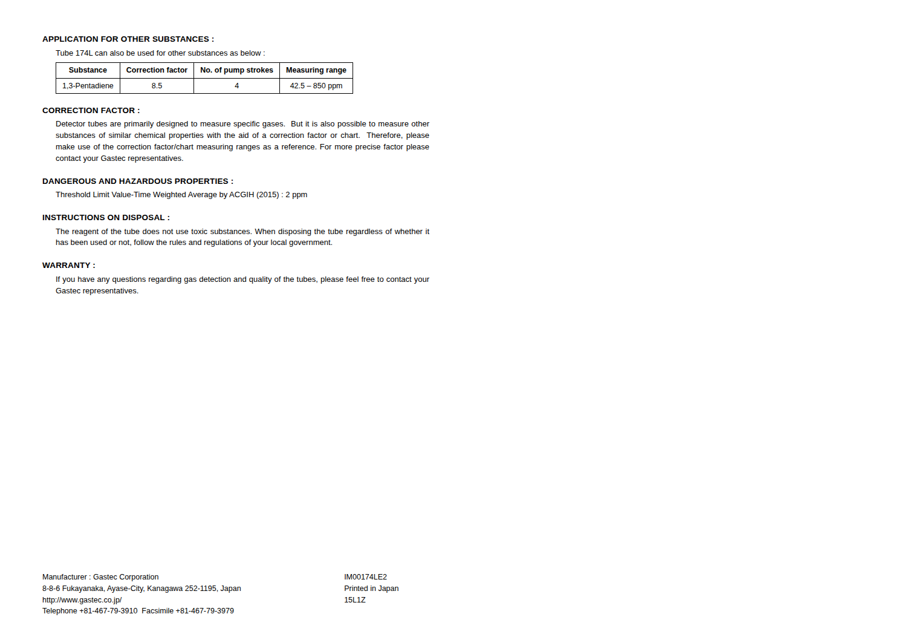APPLICATION FOR OTHER SUBSTANCES :
Tube 174L can also be used for other substances as below :
| Substance | Correction factor | No. of pump strokes | Measuring range |
| --- | --- | --- | --- |
| 1,3-Pentadiene | 8.5 | 4 | 42.5 – 850 ppm |
CORRECTION FACTOR :
Detector tubes are primarily designed to measure specific gases. But it is also possible to measure other substances of similar chemical properties with the aid of a correction factor or chart. Therefore, please make use of the correction factor/chart measuring ranges as a reference. For more precise factor please contact your Gastec representatives.
DANGEROUS AND HAZARDOUS PROPERTIES :
Threshold Limit Value-Time Weighted Average by ACGIH (2015) : 2 ppm
INSTRUCTIONS ON DISPOSAL :
The reagent of the tube does not use toxic substances. When disposing the tube regardless of whether it has been used or not, follow the rules and regulations of your local government.
WARRANTY :
If you have any questions regarding gas detection and quality of the tubes, please feel free to contact your Gastec representatives.
| Manufacturer : Gastec Corporation | IM00174LE2 |
| 8-8-6 Fukayanaka, Ayase-City, Kanagawa 252-1195, Japan | Printed in Japan |
| http://www.gastec.co.jp/ | 15L1Z |
| Telephone +81-467-79-3910 Facsimile +81-467-79-3979 | |